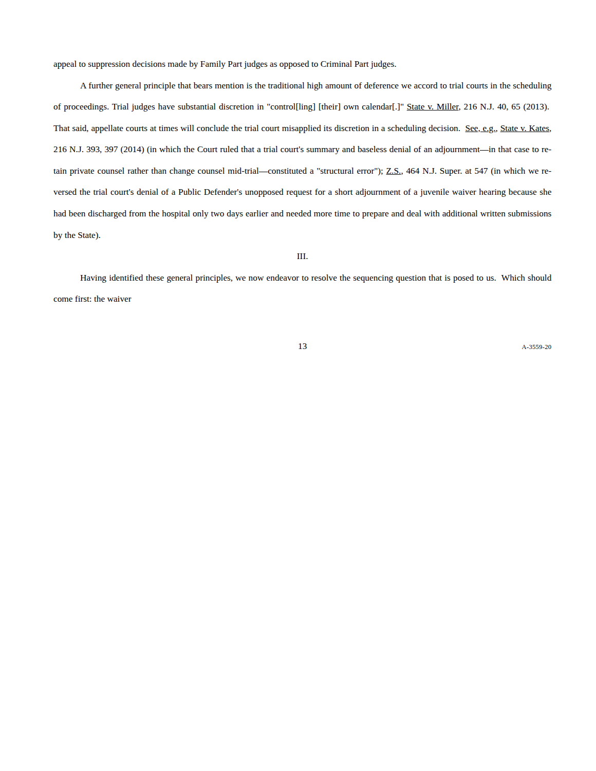appeal to suppression decisions made by Family Part judges as opposed to Criminal Part judges.
A further general principle that bears mention is the traditional high amount of deference we accord to trial courts in the scheduling of proceedings. Trial judges have substantial discretion in "control[ling] [their] own calendar[.]" State v. Miller, 216 N.J. 40, 65 (2013). That said, appellate courts at times will conclude the trial court misapplied its discretion in a scheduling decision. See, e.g., State v. Kates, 216 N.J. 393, 397 (2014) (in which the Court ruled that a trial court's summary and baseless denial of an adjournment—in that case to retain private counsel rather than change counsel mid-trial—constituted a "structural error"); Z.S., 464 N.J. Super. at 547 (in which we reversed the trial court's denial of a Public Defender's unopposed request for a short adjournment of a juvenile waiver hearing because she had been discharged from the hospital only two days earlier and needed more time to prepare and deal with additional written submissions by the State).
III.
Having identified these general principles, we now endeavor to resolve the sequencing question that is posed to us. Which should come first: the waiver
13
A-3559-20